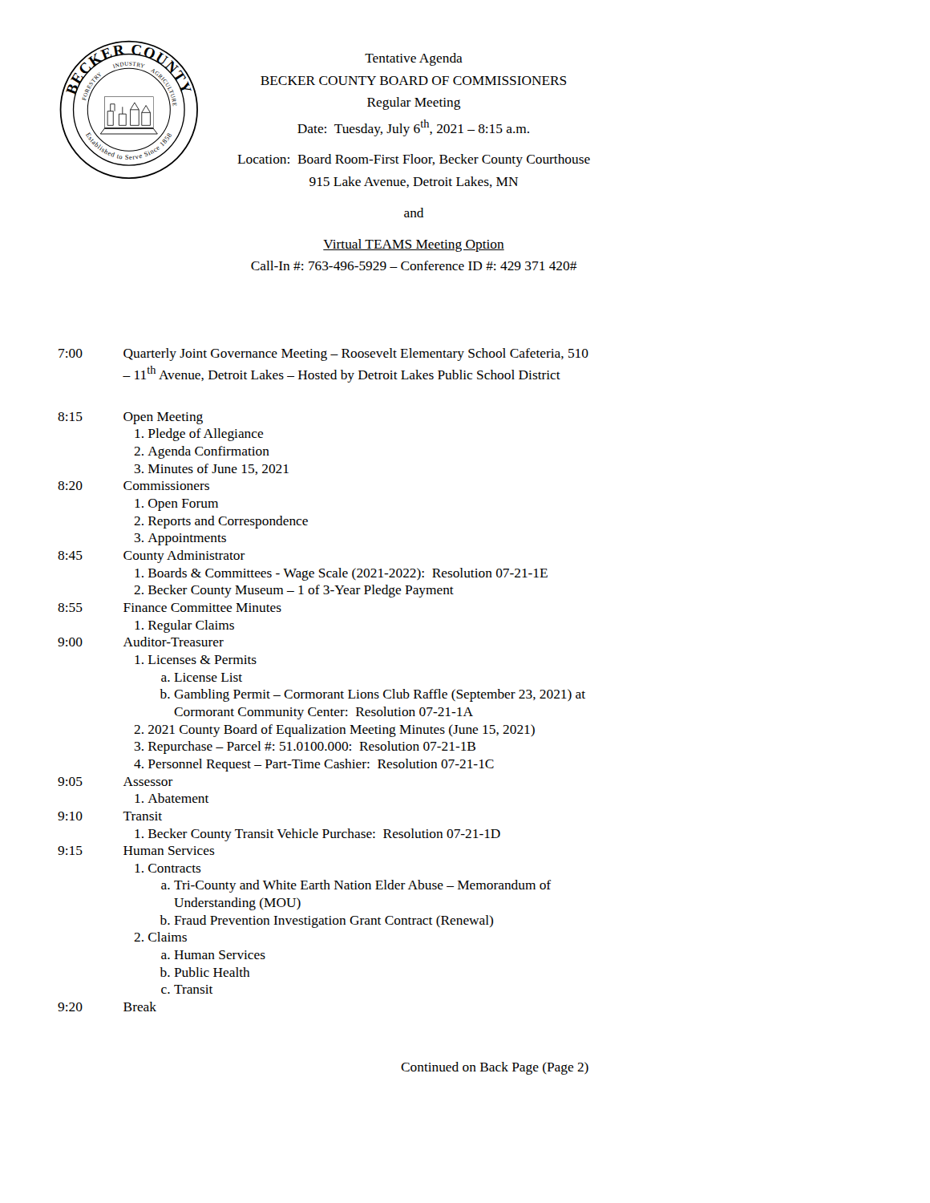BECKER COUNTY Established to Serve Since 1858 FORESTRY INDUSTRY AGRICULTURE
Tentative Agenda
BECKER COUNTY BOARD OF COMMISSIONERS
Regular Meeting
Date: Tuesday, July 6th, 2021 – 8:15 a.m.
Location: Board Room-First Floor, Becker County Courthouse
915 Lake Avenue, Detroit Lakes, MN
and
Virtual TEAMS Meeting Option
Call-In #: 763-496-5929 – Conference ID #: 429 371 420#
| 7:00 | Quarterly Joint Governance Meeting – Roosevelt Elementary School Cafeteria, 510 – 11 th Avenue, Detroit Lakes – Hosted by Detroit Lakes Public School District |
| 8:15 | Open Meeting Pledge of Allegiance Agenda Confirmation Minutes of June 15, 2021 |
| 8:20 | Commissioners Open Forum Reports and Correspondence Appointments |
| 8:45 | County Administrator Boards & Committees - Wage Scale (2021-2022): Resolution 07-21-1E Becker County Museum – 1 of 3-Year Pledge Payment |
| 8:55 | Finance Committee Minutes Regular Claims |
| 9:00 | Auditor-Treasurer Licenses & Permits License List Gambling Permit – Cormorant Lions Club Raffle (September 23, 2021) at Cormorant Community Center: Resolution 07-21-1A 2021 County Board of Equalization Meeting Minutes (June 15, 2021) Repurchase – Parcel #: 51.0100.000: Resolution 07-21-1B Personnel Request – Part-Time Cashier: Resolution 07-21-1C |
| 9:05 | Assessor Abatement |
| 9:10 | Transit Becker County Transit Vehicle Purchase: Resolution 07-21-1D |
| 9:15 | Human Services Contracts Tri-County and White Earth Nation Elder Abuse – Memorandum of Understanding (MOU) Fraud Prevention Investigation Grant Contract (Renewal) Claims Human Services Public Health Transit |
| 9:20 | Break |
Continued on Back Page (Page 2)